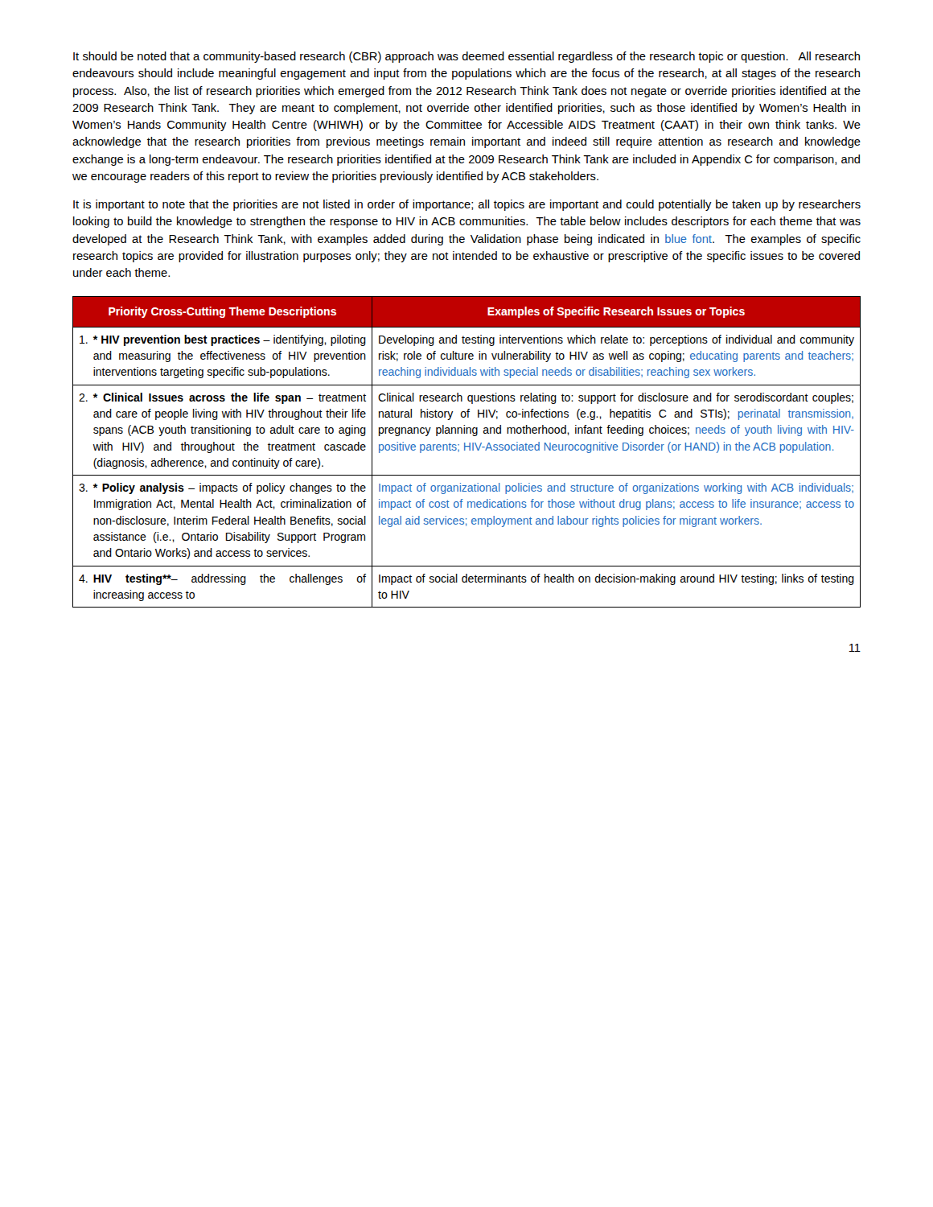It should be noted that a community-based research (CBR) approach was deemed essential regardless of the research topic or question. All research endeavours should include meaningful engagement and input from the populations which are the focus of the research, at all stages of the research process. Also, the list of research priorities which emerged from the 2012 Research Think Tank does not negate or override priorities identified at the 2009 Research Think Tank. They are meant to complement, not override other identified priorities, such as those identified by Women’s Health in Women’s Hands Community Health Centre (WHIWH) or by the Committee for Accessible AIDS Treatment (CAAT) in their own think tanks. We acknowledge that the research priorities from previous meetings remain important and indeed still require attention as research and knowledge exchange is a long-term endeavour. The research priorities identified at the 2009 Research Think Tank are included in Appendix C for comparison, and we encourage readers of this report to review the priorities previously identified by ACB stakeholders.
It is important to note that the priorities are not listed in order of importance; all topics are important and could potentially be taken up by researchers looking to build the knowledge to strengthen the response to HIV in ACB communities. The table below includes descriptors for each theme that was developed at the Research Think Tank, with examples added during the Validation phase being indicated in blue font. The examples of specific research topics are provided for illustration purposes only; they are not intended to be exhaustive or prescriptive of the specific issues to be covered under each theme.
| Priority Cross-Cutting Theme Descriptions | Examples of Specific Research Issues or Topics |
| --- | --- |
| 1. * HIV prevention best practices – identifying, piloting and measuring the effectiveness of HIV prevention interventions targeting specific sub-populations. | Developing and testing interventions which relate to: perceptions of individual and community risk; role of culture in vulnerability to HIV as well as coping; educating parents and teachers; reaching individuals with special needs or disabilities; reaching sex workers. |
| 2. * Clinical Issues across the life span – treatment and care of people living with HIV throughout their life spans (ACB youth transitioning to adult care to aging with HIV) and throughout the treatment cascade (diagnosis, adherence, and continuity of care). | Clinical research questions relating to: support for disclosure and for serodiscordant couples; natural history of HIV; co-infections (e.g., hepatitis C and STIs); perinatal transmission, pregnancy planning and motherhood, infant feeding choices; needs of youth living with HIV-positive parents; HIV-Associated Neurocognitive Disorder (or HAND) in the ACB population. |
| 3. * Policy analysis – impacts of policy changes to the Immigration Act, Mental Health Act, criminalization of non-disclosure, Interim Federal Health Benefits, social assistance (i.e., Ontario Disability Support Program and Ontario Works) and access to services. | Impact of organizational policies and structure of organizations working with ACB individuals; impact of cost of medications for those without drug plans; access to life insurance; access to legal aid services; employment and labour rights policies for migrant workers. |
| 4. HIV testing** – addressing the challenges of increasing access to | Impact of social determinants of health on decision-making around HIV testing; links of testing to HIV |
11